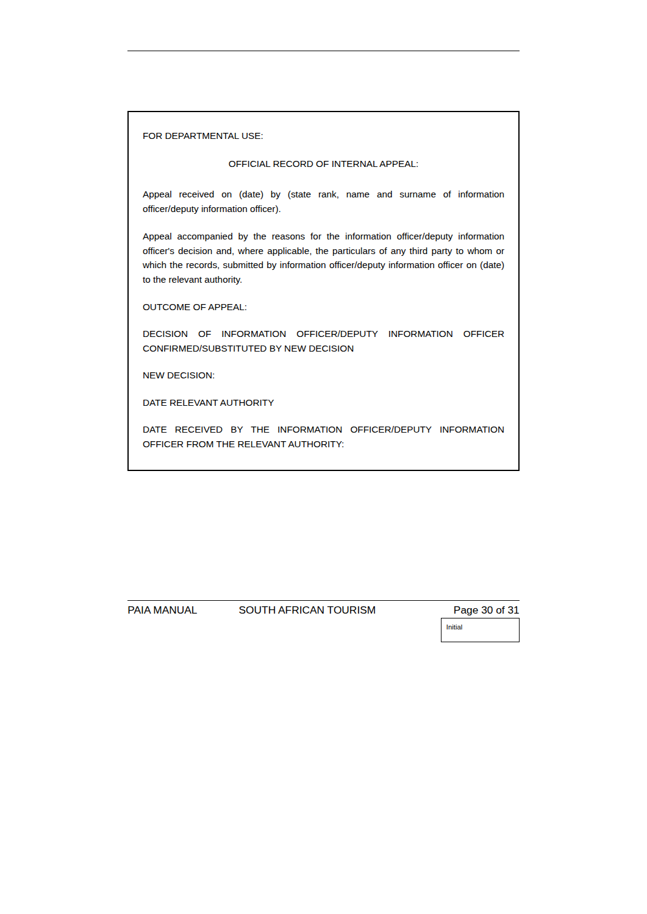FOR DEPARTMENTAL USE:
OFFICIAL RECORD OF INTERNAL APPEAL:
Appeal received on (date) by (state rank, name and surname of information officer/deputy information officer).
Appeal accompanied by the reasons for the information officer/deputy information officer's decision and, where applicable, the particulars of any third party to whom or which the records, submitted by information officer/deputy information officer on (date) to the relevant authority.
OUTCOME OF APPEAL:
DECISION OF INFORMATION OFFICER/DEPUTY INFORMATION OFFICER CONFIRMED/SUBSTITUTED BY NEW DECISION
NEW DECISION:
DATE RELEVANT AUTHORITY
DATE RECEIVED BY THE INFORMATION OFFICER/DEPUTY INFORMATION OFFICER FROM THE RELEVANT AUTHORITY:
PAIA MANUAL
SOUTH AFRICAN TOURISM
Page 30 of 31
Initial